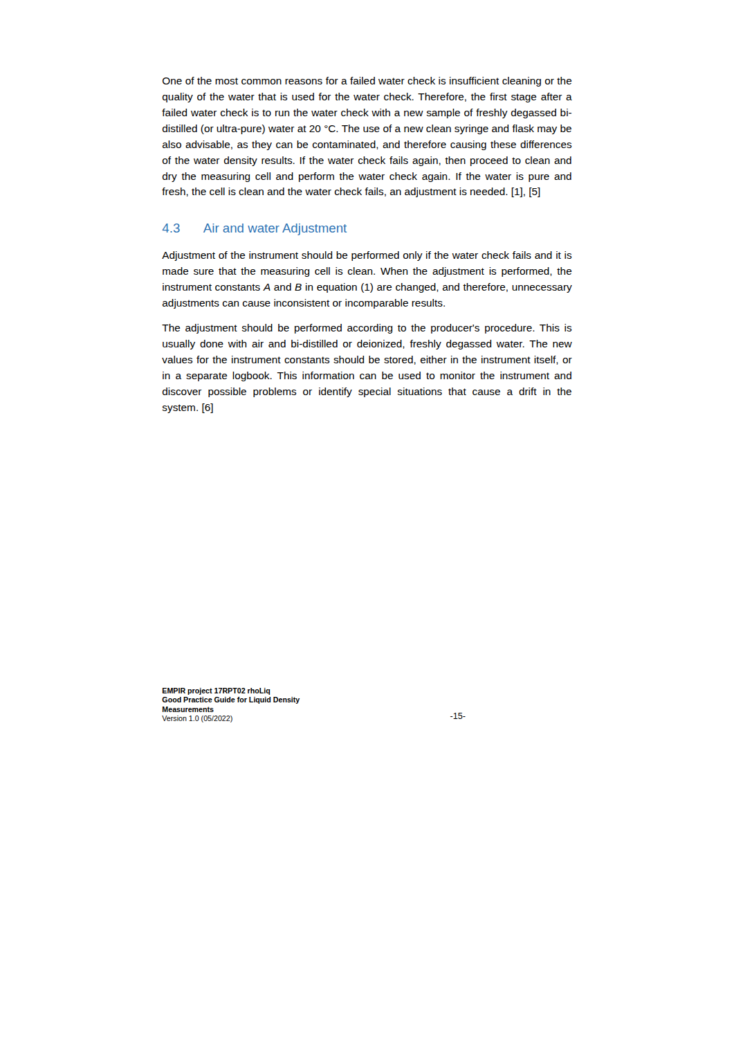One of the most common reasons for a failed water check is insufficient cleaning or the quality of the water that is used for the water check. Therefore, the first stage after a failed water check is to run the water check with a new sample of freshly degassed bi-distilled (or ultra-pure) water at 20 °C. The use of a new clean syringe and flask may be also advisable, as they can be contaminated, and therefore causing these differences of the water density results. If the water check fails again, then proceed to clean and dry the measuring cell and perform the water check again. If the water is pure and fresh, the cell is clean and the water check fails, an adjustment is needed. [1], [5]
4.3 Air and water Adjustment
Adjustment of the instrument should be performed only if the water check fails and it is made sure that the measuring cell is clean. When the adjustment is performed, the instrument constants A and B in equation (1) are changed, and therefore, unnecessary adjustments can cause inconsistent or incomparable results.
The adjustment should be performed according to the producer's procedure. This is usually done with air and bi-distilled or deionized, freshly degassed water. The new values for the instrument constants should be stored, either in the instrument itself, or in a separate logbook. This information can be used to monitor the instrument and discover possible problems or identify special situations that cause a drift in the system. [6]
EMPIR project 17RPT02 rhoLiq
Good Practice Guide for Liquid Density
Measurements
Version 1.0 (05/2022)
-15-